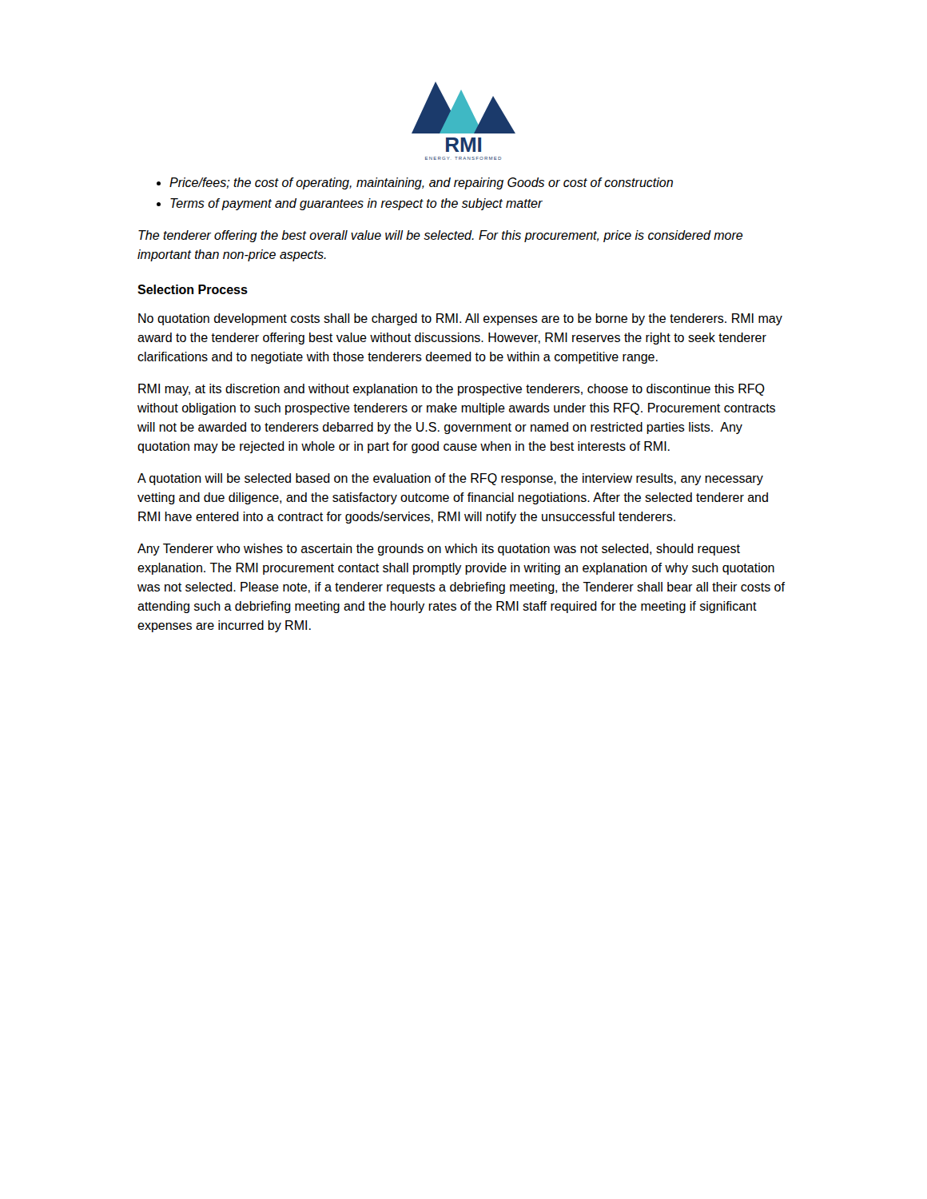RMI ENERGY. TRANSFORMED
Price/fees; the cost of operating, maintaining, and repairing Goods or cost of construction
Terms of payment and guarantees in respect to the subject matter
The tenderer offering the best overall value will be selected. For this procurement, price is considered more important than non-price aspects.
Selection Process
No quotation development costs shall be charged to RMI. All expenses are to be borne by the tenderers. RMI may award to the tenderer offering best value without discussions. However, RMI reserves the right to seek tenderer clarifications and to negotiate with those tenderers deemed to be within a competitive range.
RMI may, at its discretion and without explanation to the prospective tenderers, choose to discontinue this RFQ without obligation to such prospective tenderers or make multiple awards under this RFQ. Procurement contracts will not be awarded to tenderers debarred by the U.S. government or named on restricted parties lists. Any quotation may be rejected in whole or in part for good cause when in the best interests of RMI.
A quotation will be selected based on the evaluation of the RFQ response, the interview results, any necessary vetting and due diligence, and the satisfactory outcome of financial negotiations. After the selected tenderer and RMI have entered into a contract for goods/services, RMI will notify the unsuccessful tenderers.
Any Tenderer who wishes to ascertain the grounds on which its quotation was not selected, should request explanation. The RMI procurement contact shall promptly provide in writing an explanation of why such quotation was not selected. Please note, if a tenderer requests a debriefing meeting, the Tenderer shall bear all their costs of attending such a debriefing meeting and the hourly rates of the RMI staff required for the meeting if significant expenses are incurred by RMI.